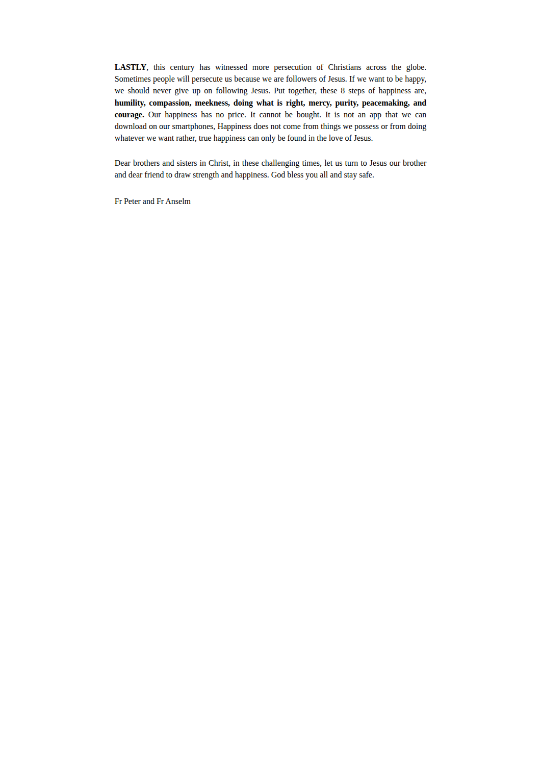LASTLY, this century has witnessed more persecution of Christians across the globe. Sometimes people will persecute us because we are followers of Jesus. If we want to be happy, we should never give up on following Jesus. Put together, these 8 steps of happiness are, humility, compassion, meekness, doing what is right, mercy, purity, peacemaking, and courage. Our happiness has no price. It cannot be bought. It is not an app that we can download on our smartphones, Happiness does not come from things we possess or from doing whatever we want rather, true happiness can only be found in the love of Jesus.
Dear brothers and sisters in Christ, in these challenging times, let us turn to Jesus our brother and dear friend to draw strength and happiness. God bless you all and stay safe.
Fr Peter and Fr Anselm